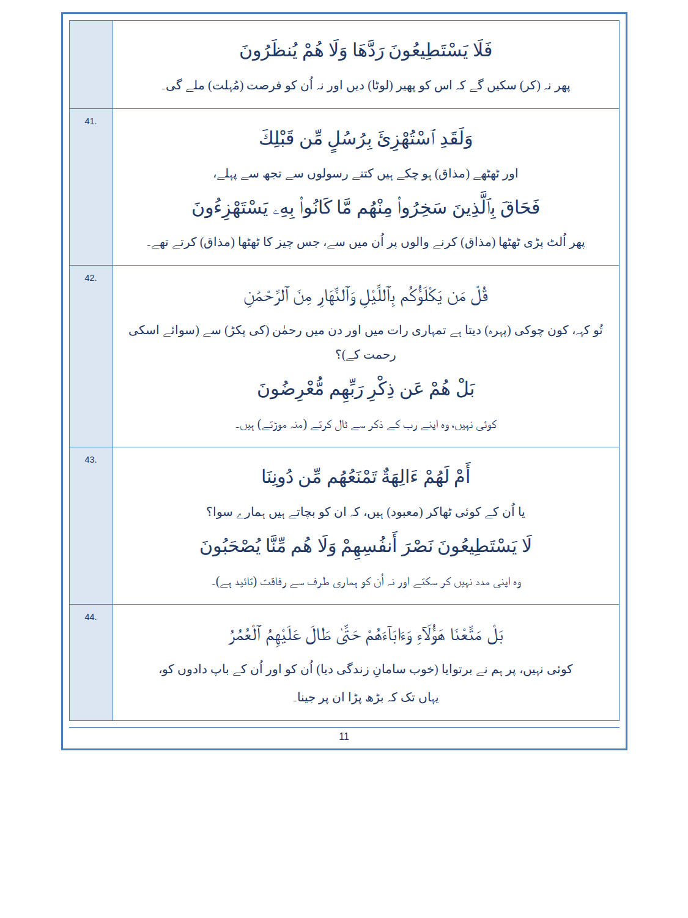| فَلَا يَسْتَطِيعُونَ رَدَّهَا وَلَا هُمْ يُنظَرُونَ پھر نہ (کر) سکیں گے کہ اس کو پھیر (لوٹا) دیں اور نہ اُن کو فرصت (مُہلت) ملے گی۔ | |
| وَلَقَدِ ٱسْتُهْزِئَ بِرُسُلٍ مِّن قَبْلِكَ اور ٹھٹھے (مذاق) ہو چکے ہیں کتنے رسولوں سے تجھ سے پہلے، فَحَاقَ بِٱلَّذِينَ سَخِرُوا۟ مِنْهُم مَّا كَانُوا۟ بِهِۦ يَسْتَهْزِءُونَ پھر اُلٹ پڑی ٹھٹھا (مذاق) کرنے والوں پر اُن میں سے، جس چیز کا ٹھٹھا (مذاق) کرتے تھے۔ | .41 |
| قُلْ مَن يَكْلَؤُكُم بِٱللَّيْلِ وَٱلنَّهَارِ مِنَ ٱلرَّحْمَٰنِ تُو کہہ، کون چوکی (پہرہ) دیتا ہے تمہاری رات میں اور دن میں رحمٰن (کی پکڑ) سے (سوائے اسکی رحمت کے)؟ بَلْ هُمْ عَن ذِكْرِ رَبِّهِم مُّعْرِضُونَ کوئی نہیں، وہ اپنے رب کے ذکر سے ٹال کرتے (منہ موڑتے) ہیں۔ | .42 |
| أَمْ لَهُمْ ءَالِهَةٌ تَمْنَعُهُم مِّن دُونِنَا یا اُن کے کوئی ٹھاکر (معبود) ہیں، کہ ان کو بچاتے ہیں ہمارے سوا؟ لَا يَسْتَطِيعُونَ نَصْرَ أَنفُسِهِمْ وَلَا هُم مِّنَّا يُصْحَبُونَ وہ اپنی مدد نہیں کر سکتے اور نہ اُن کو ہماری طرف سے رفاقت (تائید ہے)۔ | .43 |
| بَلْ مَتَّعْنَا هَؤُلَآءِ وَءَابَآءَهُمْ حَتَّىٰ طَالَ عَلَيْهِمُ ٱلْعُمُرُ کوئی نہیں، پر ہم نے برتوایا (خوب سامانِ زندگی دیا) اُن کو اور اُن کے باپ دادوں کو، یہاں تک کہ بڑھ پڑا ان پر جینا۔ | .44 |
11